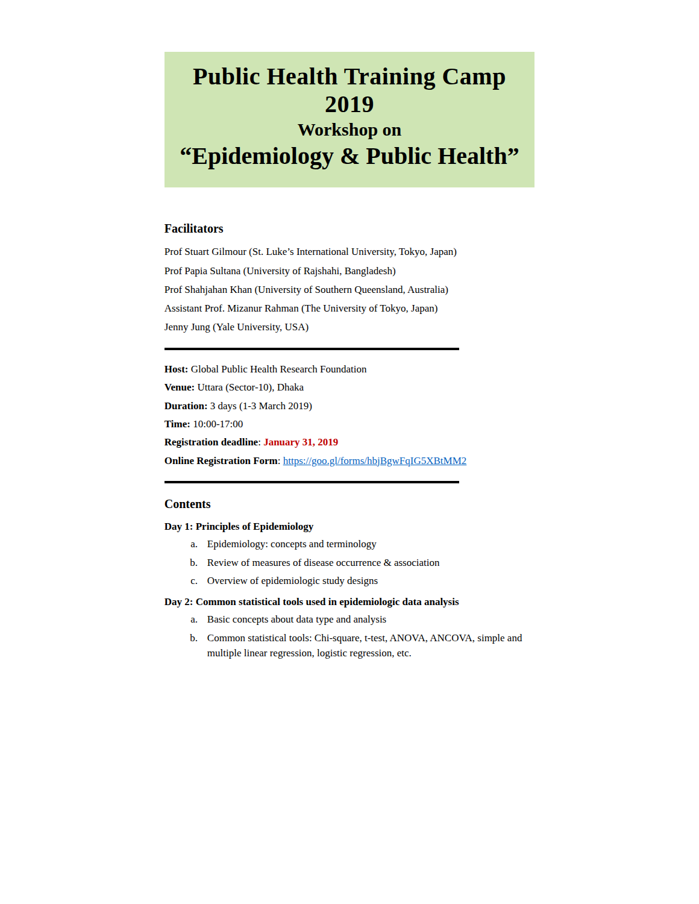Public Health Training Camp 2019
Workshop on
“Epidemiology & Public Health”
Facilitators
Prof Stuart Gilmour (St. Luke’s International University, Tokyo, Japan)
Prof Papia Sultana (University of Rajshahi, Bangladesh)
Prof Shahjahan Khan (University of Southern Queensland, Australia)
Assistant Prof. Mizanur Rahman (The University of Tokyo, Japan)
Jenny Jung (Yale University, USA)
Host: Global Public Health Research Foundation
Venue: Uttara (Sector-10), Dhaka
Duration: 3 days (1-3 March 2019)
Time: 10:00-17:00
Registration deadline: January 31, 2019
Online Registration Form: https://goo.gl/forms/hbjBgwFqIG5XBtMM2
Contents
Day 1: Principles of Epidemiology
Epidemiology: concepts and terminology
Review of measures of disease occurrence & association
Overview of epidemiologic study designs
Day 2: Common statistical tools used in epidemiologic data analysis
Basic concepts about data type and analysis
Common statistical tools: Chi-square, t-test, ANOVA, ANCOVA, simple and multiple linear regression, logistic regression, etc.